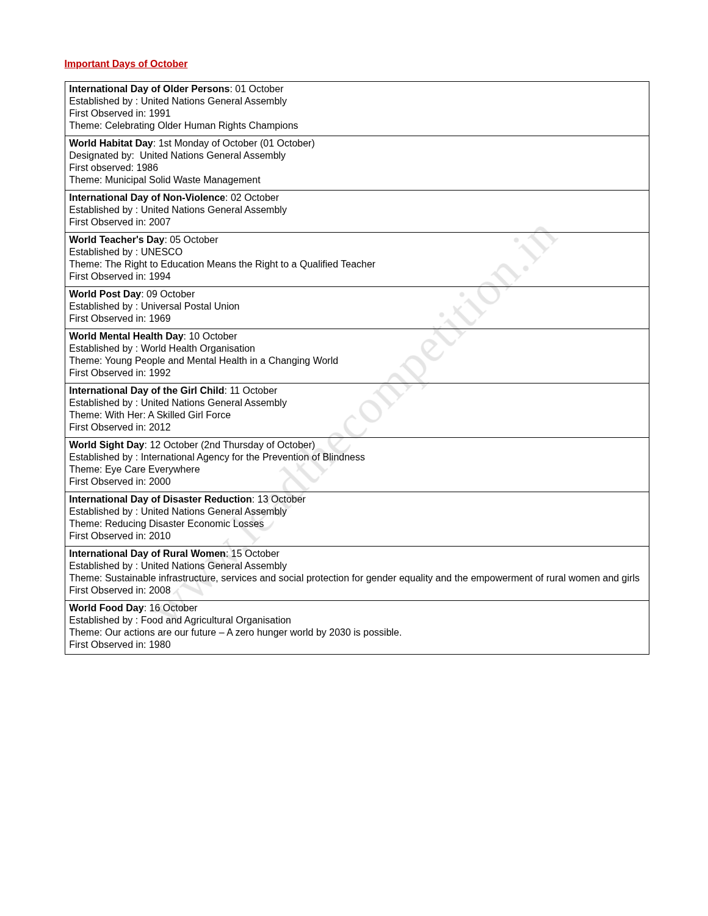www.leadthecompetition.in
Important Days of October
| International Day of Older Persons : 01 October Established by : United Nations General Assembly First Observed in: 1991 Theme: Celebrating Older Human Rights Champions |
| World Habitat Day : 1st Monday of October (01 October) Designated by: United Nations General Assembly First observed: 1986 Theme: Municipal Solid Waste Management |
| International Day of Non-Violence : 02 October Established by : United Nations General Assembly First Observed in: 2007 |
| World Teacher's Day : 05 October Established by : UNESCO Theme: The Right to Education Means the Right to a Qualified Teacher First Observed in: 1994 |
| World Post Day : 09 October Established by : Universal Postal Union First Observed in: 1969 |
| World Mental Health Day : 10 October Established by : World Health Organisation Theme: Young People and Mental Health in a Changing World First Observed in: 1992 |
| International Day of the Girl Child : 11 October Established by : United Nations General Assembly Theme: With Her: A Skilled Girl Force First Observed in: 2012 |
| World Sight Day : 12 October (2nd Thursday of October) Established by : International Agency for the Prevention of Blindness Theme: Eye Care Everywhere First Observed in: 2000 |
| International Day of Disaster Reduction : 13 October Established by : United Nations General Assembly Theme: Reducing Disaster Economic Losses First Observed in: 2010 |
| International Day of Rural Women : 15 October Established by : United Nations General Assembly Theme: Sustainable infrastructure, services and social protection for gender equality and the empowerment of rural women and girls First Observed in: 2008 |
| World Food Day : 16 October Established by : Food and Agricultural Organisation Theme: Our actions are our future – A zero hunger world by 2030 is possible. First Observed in: 1980 |